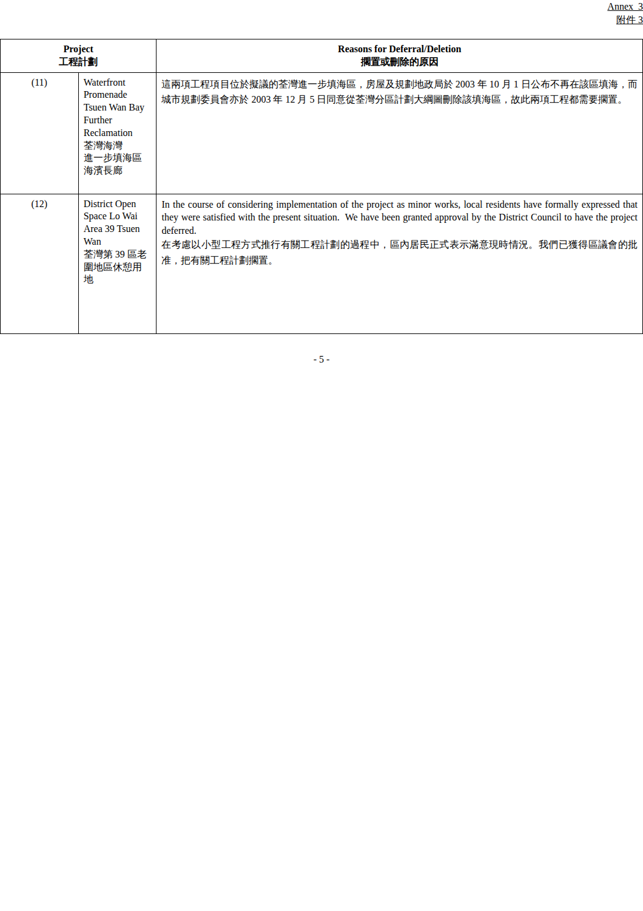Annex 3
附件 3
| Project 工程計劃 | Reasons for Deferral/Deletion 擱置或刪除的原因 |
| --- | --- |
| (11) | Waterfront Promenade Tsuen Wan Bay Further Reclamation 荃灣海灣 進一步填海區海濱長廊 | 這兩項工程項目位於擬議的荃灣進一步填海區，房屋及規劃地政局於 2003 年 10 月 1 日公布不再在該區填海，而城市規劃委員會亦於 2003 年 12 月 5 日同意從荃灣分區計劃大綱圖刪除該填海區，故此兩項工程都需要擱置。 |
| (12) | District Open Space Lo Wai Area 39 Tsuen Wan 荃灣第 39 區老圍地區休憩用地 | In the course of considering implementation of the project as minor works, local residents have formally expressed that they were satisfied with the present situation. We have been granted approval by the District Council to have the project deferred. 在考慮以小型工程方式推行有關工程計劃的過程中，區內居民正式表示滿意現時情況。我們已獲得區議會的批准，把有關工程計劃擱置。 |
- 5 -